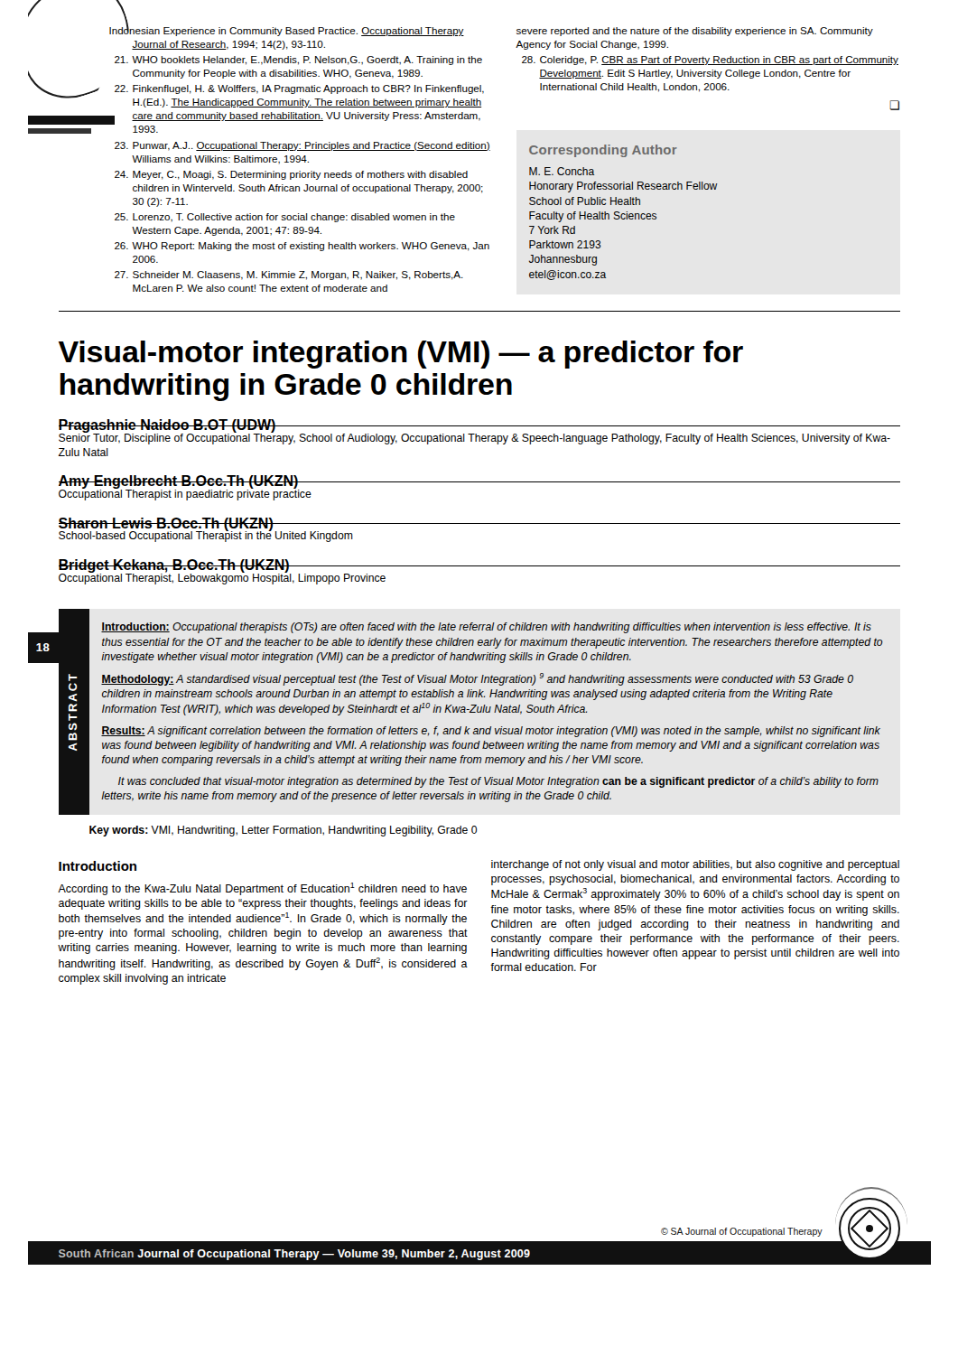18
Indonesian Experience in Community Based Practice. Occupational Therapy Journal of Research, 1994; 14(2), 93-110.
21. WHO booklets Helander, E.,Mendis, P. Nelson,G., Goerdt, A. Training in the Community for People with a disabilities. WHO, Geneva, 1989.
22. Finkenflugel, H. & Wolffers, IA Pragmatic Approach to CBR? In Finkenflugel, H.(Ed.). The Handicapped Community. The relation between primary health care and community based rehabilitation. VU University Press: Amsterdam, 1993.
23. Punwar, A.J.. Occupational Therapy: Principles and Practice (Second edition) Williams and Wilkins: Baltimore, 1994.
24. Meyer, C., Moagi, S. Determining priority needs of mothers with disabled children in Winterveld. South African Journal of occupational Therapy, 2000; 30 (2): 7-11.
25. Lorenzo, T. Collective action for social change: disabled women in the Western Cape. Agenda, 2001; 47: 89-94.
26. WHO Report: Making the most of existing health workers. WHO Geneva, Jan 2006.
27. Schneider M. Claasens, M. Kimmie Z, Morgan, R, Naiker, S, Roberts,A. McLaren P. We also count! The extent of moderate and
severe reported and the nature of the disability experience in SA. Community Agency for Social Change, 1999.
28. Coleridge, P. CBR as Part of Poverty Reduction in CBR as part of Community Development. Edit S Hartley, University College London, Centre for International Child Health, London, 2006.
❏
Corresponding Author
M. E. Concha
Honorary Professorial Research Fellow
School of Public Health
Faculty of Health Sciences
7 York Rd
Parktown 2193
Johannesburg
etel@icon.co.za
Visual-motor integration (VMI) — a predictor for handwriting in Grade 0 children
Pragashnie Naidoo B.OT (UDW)
Senior Tutor, Discipline of Occupational Therapy, School of Audiology, Occupational Therapy & Speech-language Pathology, Faculty of Health Sciences, University of Kwa-Zulu Natal
Amy Engelbrecht B.Occ.Th (UKZN)
Occupational Therapist in paediatric private practice
Sharon Lewis B.Occ.Th (UKZN)
School-based Occupational Therapist in the United Kingdom
Bridget Kekana, B.Occ.Th (UKZN)
Occupational Therapist, Lebowakgomo Hospital, Limpopo Province
ABSTRACT
Introduction: Occupational therapists (OTs) are often faced with the late referral of children with handwriting difficulties when intervention is less effective. It is thus essential for the OT and the teacher to be able to identify these children early for maximum therapeutic intervention. The researchers therefore attempted to investigate whether visual motor integration (VMI) can be a predictor of handwriting skills in Grade 0 children.
Methodology: A standardised visual perceptual test (the Test of Visual Motor Integration) 9 and handwriting assessments were conducted with 53 Grade 0 children in mainstream schools around Durban in an attempt to establish a link. Handwriting was analysed using adapted criteria from the Writing Rate Information Test (WRIT), which was developed by Steinhardt et al10 in Kwa-Zulu Natal, South Africa.
Results: A significant correlation between the formation of letters e, f, and k and visual motor integration (VMI) was noted in the sample, whilst no significant link was found between legibility of handwriting and VMI. A relationship was found between writing the name from memory and VMI and a significant correlation was found when comparing reversals in a child’s attempt at writing their name from memory and his / her VMI score.
It was concluded that visual-motor integration as determined by the Test of Visual Motor Integration can be a significant predictor of a child’s ability to form letters, write his name from memory and of the presence of letter reversals in writing in the Grade 0 child.
Key words: VMI, Handwriting, Letter Formation, Handwriting Legibility, Grade 0
Introduction
According to the Kwa-Zulu Natal Department of Education1 children need to have adequate writing skills to be able to “express their thoughts, feelings and ideas for both themselves and the intended audience”1. In Grade 0, which is normally the pre-entry into formal schooling, children begin to develop an awareness that writing carries meaning. However, learning to write is much more than learning handwriting itself. Handwriting, as described by Goyen & Duff2, is considered a complex skill involving an intricate
interchange of not only visual and motor abilities, but also cognitive and perceptual processes, psychosocial, biomechanical, and environmental factors. According to McHale & Cermak3 approximately 30% to 60% of a child’s school day is spent on fine motor tasks, where 85% of these fine motor activities focus on writing skills. Children are often judged according to their neatness in handwriting and constantly compare their performance with the performance of their peers. Handwriting difficulties however often appear to persist until children are well into formal education. For
© SA Journal of Occupational Therapy
South African Journal of Occupational Therapy — Volume 39, Number 2, August 2009